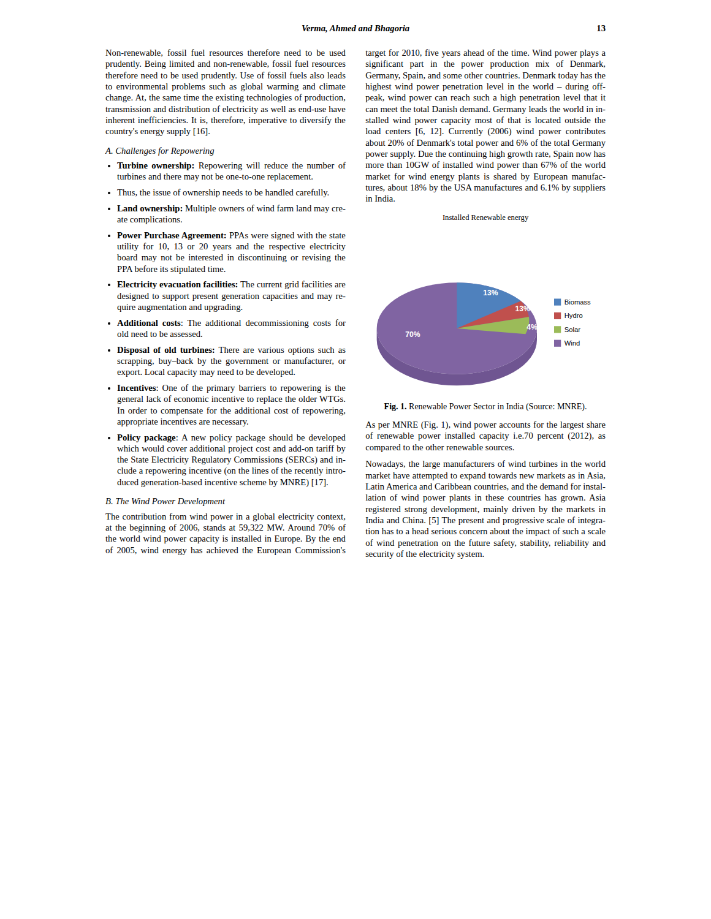Verma, Ahmed and Bhagoria 13
Non-renewable, fossil fuel resources therefore need to be used prudently. Being limited and non-renewable, fossil fuel resources therefore need to be used prudently. Use of fossil fuels also leads to environmental problems such as global warming and climate change. At, the same time the existing technologies of production, transmission and distribution of electricity as well as end-use have inherent inefficiencies. It is, therefore, imperative to diversify the country's energy supply [16].
A. Challenges for Repowering
Turbine ownership: Repowering will reduce the number of turbines and there may not be one-to-one replacement.
Thus, the issue of ownership needs to be handled carefully.
Land ownership: Multiple owners of wind farm land may create complications.
Power Purchase Agreement: PPAs were signed with the state utility for 10, 13 or 20 years and the respective electricity board may not be interested in discontinuing or revising the PPA before its stipulated time.
Electricity evacuation facilities: The current grid facilities are designed to support present generation capacities and may require augmentation and upgrading.
Additional costs: The additional decommissioning costs for old need to be assessed.
Disposal of old turbines: There are various options such as scrapping, buy–back by the government or manufacturer, or export. Local capacity may need to be developed.
Incentives: One of the primary barriers to repowering is the general lack of economic incentive to replace the older WTGs. In order to compensate for the additional cost of repowering, appropriate incentives are necessary.
Policy package: A new policy package should be developed which would cover additional project cost and add-on tariff by the State Electricity Regulatory Commissions (SERCs) and include a repowering incentive (on the lines of the recently introduced generation-based incentive scheme by MNRE) [17].
B. The Wind Power Development
The contribution from wind power in a global electricity context, at the beginning of 2006, stands at 59,322 MW. Around 70% of the world wind power capacity is installed in Europe. By the end of 2005, wind energy has achieved the European Commission's target for 2010, five years ahead of the time. Wind power plays a significant part in the power production mix of Denmark, Germany, Spain, and some other countries. Denmark today has the highest wind power penetration level in the world – during off-peak, wind power can reach such a high penetration level that it can meet the total Danish demand. Germany leads the world in installed wind power capacity most of that is located outside the load centers [6, 12]. Currently (2006) wind power contributes about 20% of Denmark's total power and 6% of the total Germany power supply. Due the continuing high growth rate, Spain now has more than 10GW of installed wind power than 67% of the world market for wind energy plants is shared by European manufactures, about 18% by the USA manufactures and 6.1% by suppliers in India.
Installed Renewable energy
Fig. 1. Renewable Power Sector in India (Source: MNRE).
As per MNRE (Fig. 1), wind power accounts for the largest share of renewable power installed capacity i.e.70 percent (2012), as compared to the other renewable sources.
Nowadays, the large manufacturers of wind turbines in the world market have attempted to expand towards new markets as in Asia, Latin America and Caribbean countries, and the demand for installation of wind power plants in these countries has grown. Asia registered strong development, mainly driven by the markets in India and China. [5] The present and progressive scale of integration has to a head serious concern about the impact of such a scale of wind penetration on the future safety, stability, reliability and security of the electricity system.